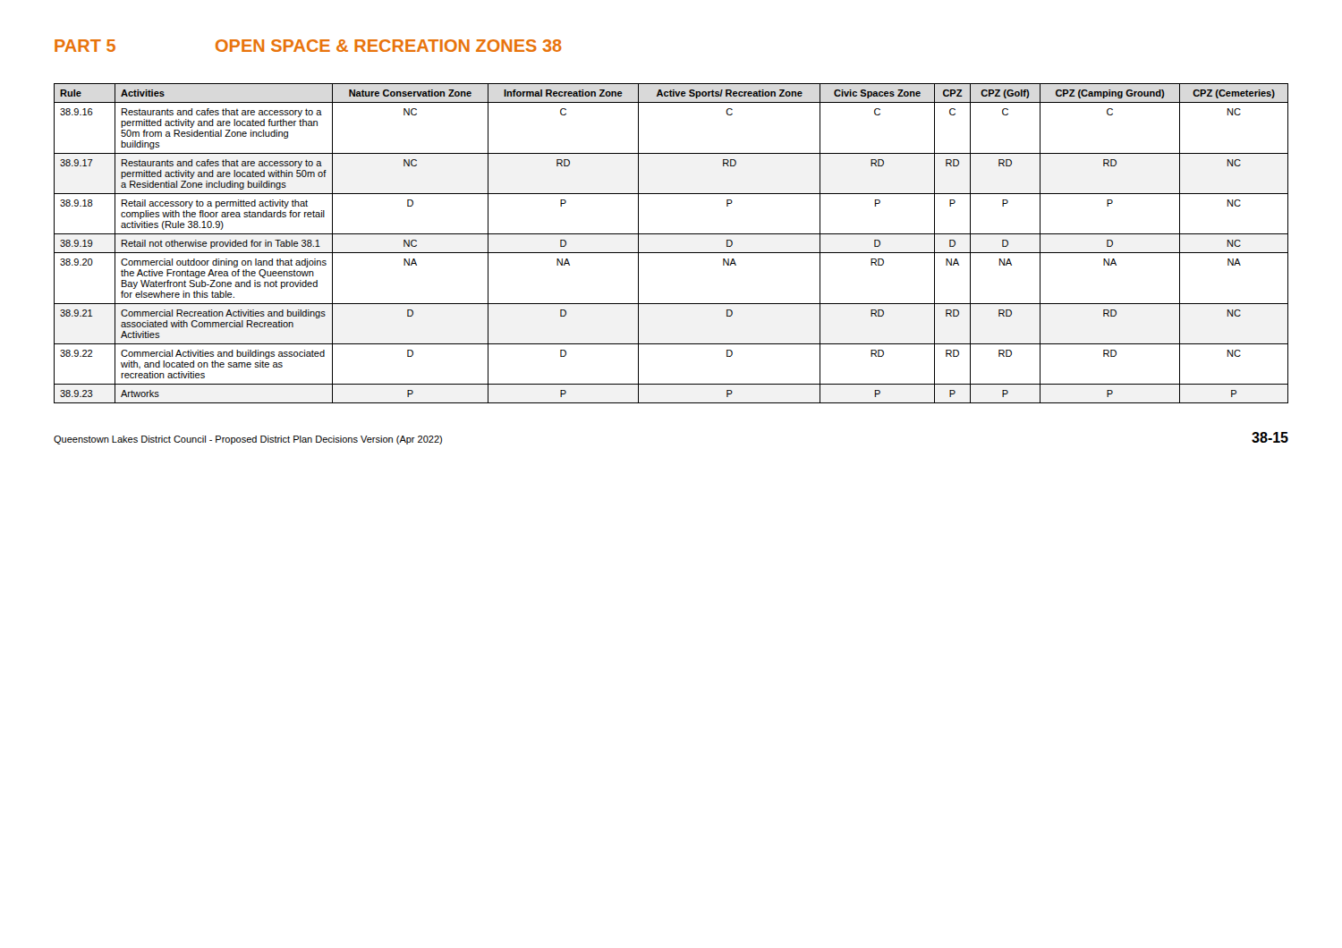PART 5 OPEN SPACE & RECREATION ZONES 38
| Rule | Activities | Nature Conservation Zone | Informal Recreation Zone | Active Sports/ Recreation Zone | Civic Spaces Zone | CPZ | CPZ (Golf) | CPZ (Camping Ground) | CPZ (Cemeteries) |
| --- | --- | --- | --- | --- | --- | --- | --- | --- | --- |
| 38.9.16 | Restaurants and cafes that are accessory to a permitted activity and are located further than 50m from a Residential Zone including buildings | NC | C | C | C | C | C | C | NC |
| 38.9.17 | Restaurants and cafes that are accessory to a permitted activity and are located within 50m of a Residential Zone including buildings | NC | RD | RD | RD | RD | RD | RD | NC |
| 38.9.18 | Retail accessory to a permitted activity that complies with the floor area standards for retail activities (Rule 38.10.9) | D | P | P | P | P | P | P | NC |
| 38.9.19 | Retail not otherwise provided for in Table 38.1 | NC | D | D | D | D | D | D | NC |
| 38.9.20 | Commercial outdoor dining on land that adjoins the Active Frontage Area of the Queenstown Bay Waterfront Sub-Zone and is not provided for elsewhere in this table. | NA | NA | NA | RD | NA | NA | NA | NA |
| 38.9.21 | Commercial Recreation Activities and buildings associated with Commercial Recreation Activities | D | D | D | RD | RD | RD | RD | NC |
| 38.9.22 | Commercial Activities and buildings associated with, and located on the same site as recreation activities | D | D | D | RD | RD | RD | RD | NC |
| 38.9.23 | Artworks | P | P | P | P | P | P | P | P |
Queenstown Lakes District Council - Proposed District Plan Decisions Version (Apr 2022)
38-15